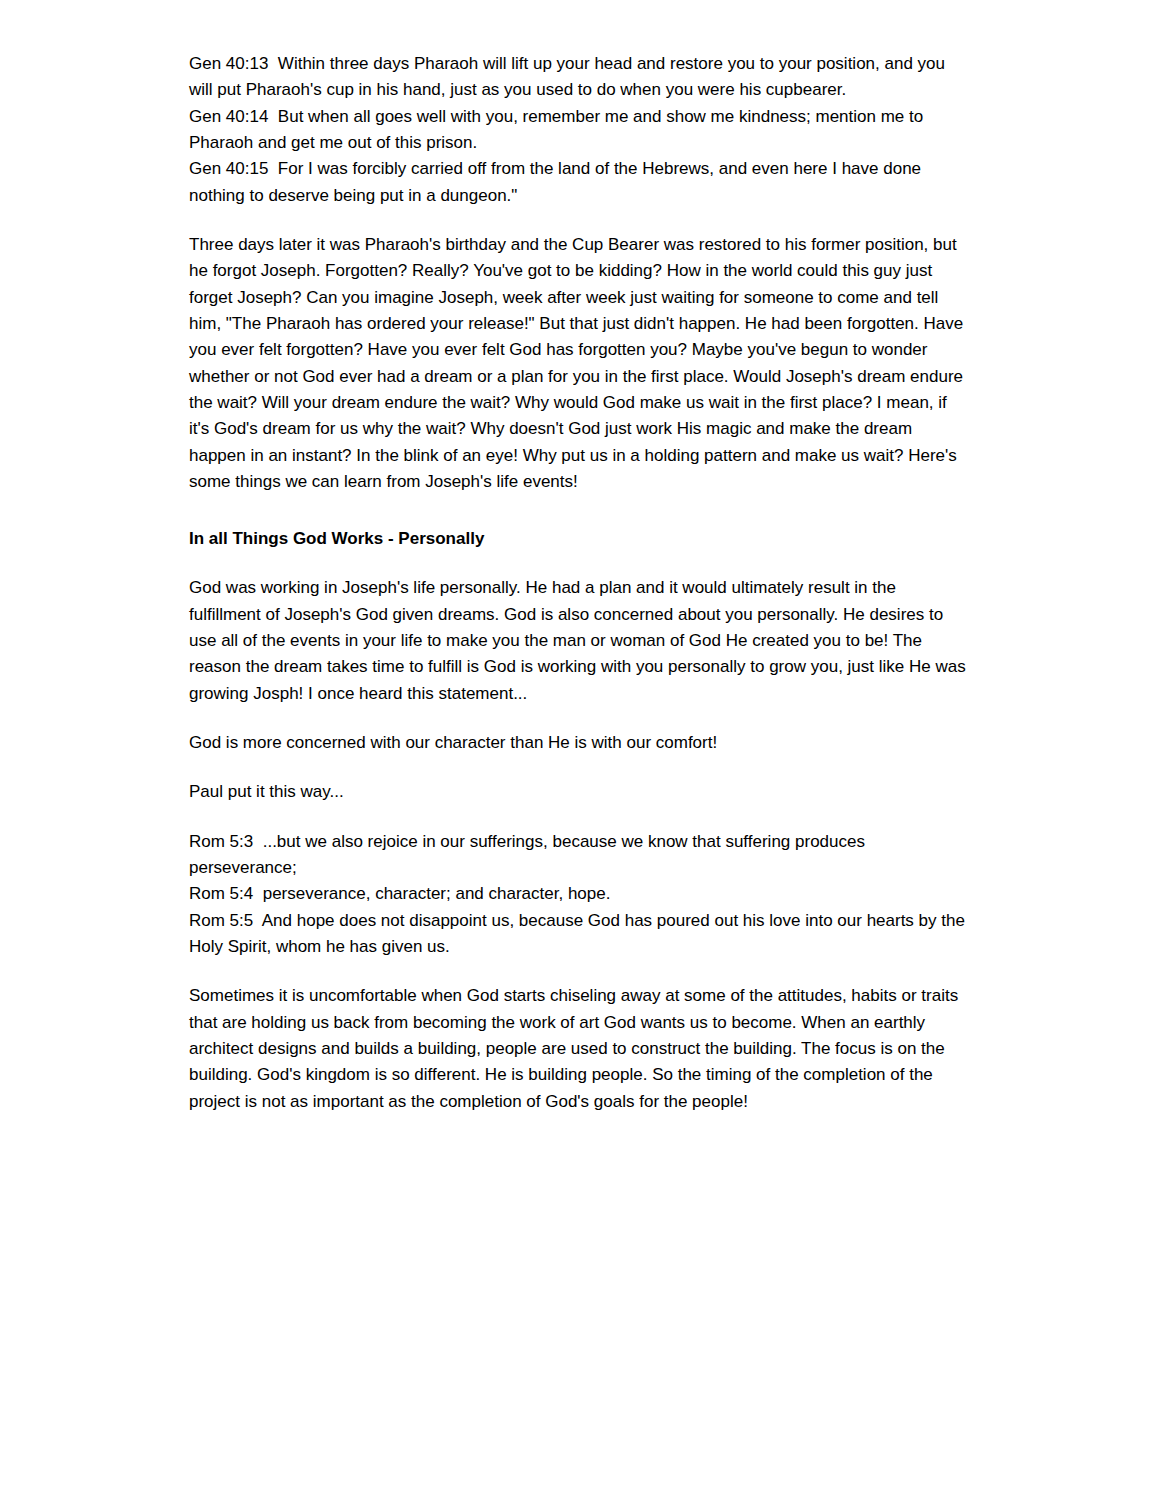Gen 40:13 Within three days Pharaoh will lift up your head and restore you to your position, and you will put Pharaoh's cup in his hand, just as you used to do when you were his cupbearer.
Gen 40:14 But when all goes well with you, remember me and show me kindness; mention me to Pharaoh and get me out of this prison.
Gen 40:15 For I was forcibly carried off from the land of the Hebrews, and even here I have done nothing to deserve being put in a dungeon."
Three days later it was Pharaoh's birthday and the Cup Bearer was restored to his former position, but he forgot Joseph. Forgotten? Really? You've got to be kidding? How in the world could this guy just forget Joseph? Can you imagine Joseph, week after week just waiting for someone to come and tell him, "The Pharaoh has ordered your release!" But that just didn't happen. He had been forgotten. Have you ever felt forgotten? Have you ever felt God has forgotten you? Maybe you've begun to wonder whether or not God ever had a dream or a plan for you in the first place. Would Joseph's dream endure the wait? Will your dream endure the wait? Why would God make us wait in the first place? I mean, if it's God's dream for us why the wait? Why doesn't God just work His magic and make the dream happen in an instant? In the blink of an eye! Why put us in a holding pattern and make us wait? Here's some things we can learn from Joseph's life events!
In all Things God Works - Personally
God was working in Joseph's life personally. He had a plan and it would ultimately result in the fulfillment of Joseph's God given dreams. God is also concerned about you personally. He desires to use all of the events in your life to make you the man or woman of God He created you to be! The reason the dream takes time to fulfill is God is working with you personally to grow you, just like He was growing Josph! I once heard this statement...
God is more concerned with our character than He is with our comfort!
Paul put it this way...
Rom 5:3 ...but we also rejoice in our sufferings, because we know that suffering produces perseverance;
Rom 5:4 perseverance, character; and character, hope.
Rom 5:5 And hope does not disappoint us, because God has poured out his love into our hearts by the Holy Spirit, whom he has given us.
Sometimes it is uncomfortable when God starts chiseling away at some of the attitudes, habits or traits that are holding us back from becoming the work of art God wants us to become. When an earthly architect designs and builds a building, people are used to construct the building. The focus is on the building. God's kingdom is so different. He is building people. So the timing of the completion of the project is not as important as the completion of God's goals for the people!